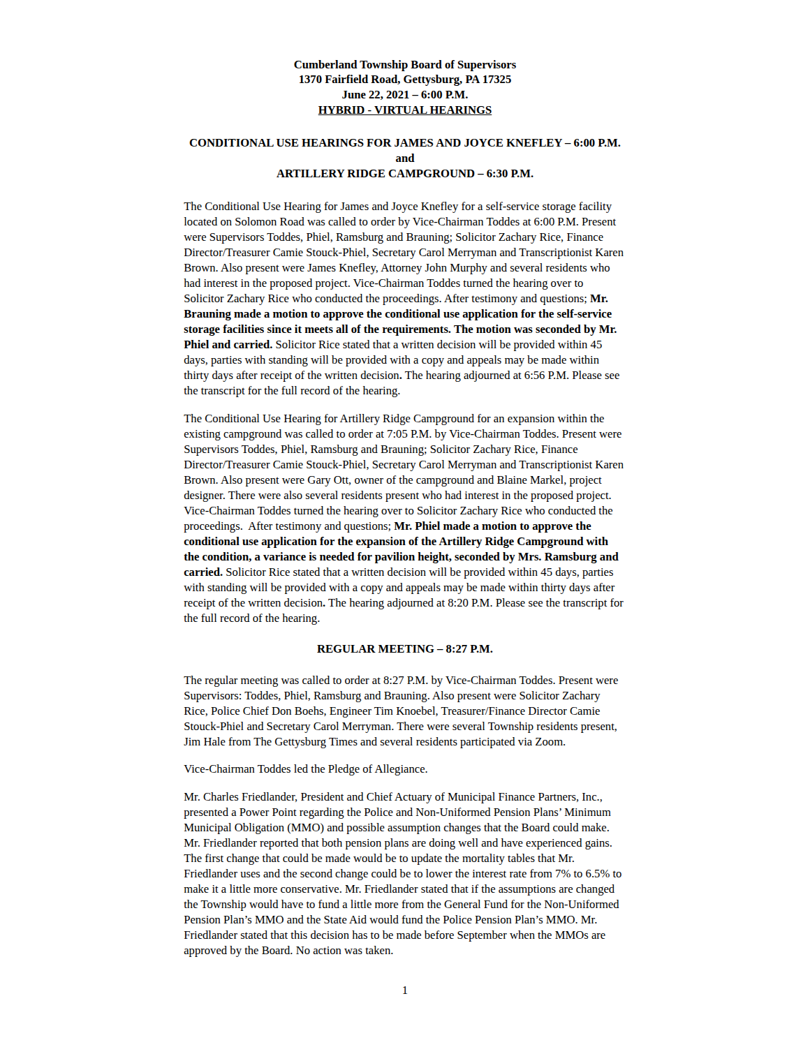Cumberland Township Board of Supervisors 1370 Fairfield Road, Gettysburg, PA 17325 June 22, 2021 – 6:00 P.M. HYBRID - VIRTUAL HEARINGS
CONDITIONAL USE HEARINGS FOR JAMES AND JOYCE KNEFLEY – 6:00 P.M. and ARTILLERY RIDGE CAMPGROUND – 6:30 P.M.
The Conditional Use Hearing for James and Joyce Knefley for a self-service storage facility located on Solomon Road was called to order by Vice-Chairman Toddes at 6:00 P.M. Present were Supervisors Toddes, Phiel, Ramsburg and Brauning; Solicitor Zachary Rice, Finance Director/Treasurer Camie Stouck-Phiel, Secretary Carol Merryman and Transcriptionist Karen Brown. Also present were James Knefley, Attorney John Murphy and several residents who had interest in the proposed project. Vice-Chairman Toddes turned the hearing over to Solicitor Zachary Rice who conducted the proceedings. After testimony and questions; Mr. Brauning made a motion to approve the conditional use application for the self-service storage facilities since it meets all of the requirements. The motion was seconded by Mr. Phiel and carried. Solicitor Rice stated that a written decision will be provided within 45 days, parties with standing will be provided with a copy and appeals may be made within thirty days after receipt of the written decision. The hearing adjourned at 6:56 P.M. Please see the transcript for the full record of the hearing.
The Conditional Use Hearing for Artillery Ridge Campground for an expansion within the existing campground was called to order at 7:05 P.M. by Vice-Chairman Toddes. Present were Supervisors Toddes, Phiel, Ramsburg and Brauning; Solicitor Zachary Rice, Finance Director/Treasurer Camie Stouck-Phiel, Secretary Carol Merryman and Transcriptionist Karen Brown. Also present were Gary Ott, owner of the campground and Blaine Markel, project designer. There were also several residents present who had interest in the proposed project. Vice-Chairman Toddes turned the hearing over to Solicitor Zachary Rice who conducted the proceedings. After testimony and questions; Mr. Phiel made a motion to approve the conditional use application for the expansion of the Artillery Ridge Campground with the condition, a variance is needed for pavilion height, seconded by Mrs. Ramsburg and carried. Solicitor Rice stated that a written decision will be provided within 45 days, parties with standing will be provided with a copy and appeals may be made within thirty days after receipt of the written decision. The hearing adjourned at 8:20 P.M. Please see the transcript for the full record of the hearing.
REGULAR MEETING – 8:27 P.M.
The regular meeting was called to order at 8:27 P.M. by Vice-Chairman Toddes. Present were Supervisors: Toddes, Phiel, Ramsburg and Brauning. Also present were Solicitor Zachary Rice, Police Chief Don Boehs, Engineer Tim Knoebel, Treasurer/Finance Director Camie Stouck-Phiel and Secretary Carol Merryman. There were several Township residents present, Jim Hale from The Gettysburg Times and several residents participated via Zoom.
Vice-Chairman Toddes led the Pledge of Allegiance.
Mr. Charles Friedlander, President and Chief Actuary of Municipal Finance Partners, Inc., presented a Power Point regarding the Police and Non-Uniformed Pension Plans’ Minimum Municipal Obligation (MMO) and possible assumption changes that the Board could make. Mr. Friedlander reported that both pension plans are doing well and have experienced gains. The first change that could be made would be to update the mortality tables that Mr. Friedlander uses and the second change could be to lower the interest rate from 7% to 6.5% to make it a little more conservative. Mr. Friedlander stated that if the assumptions are changed the Township would have to fund a little more from the General Fund for the Non-Uniformed Pension Plan’s MMO and the State Aid would fund the Police Pension Plan’s MMO. Mr. Friedlander stated that this decision has to be made before September when the MMOs are approved by the Board. No action was taken.
1